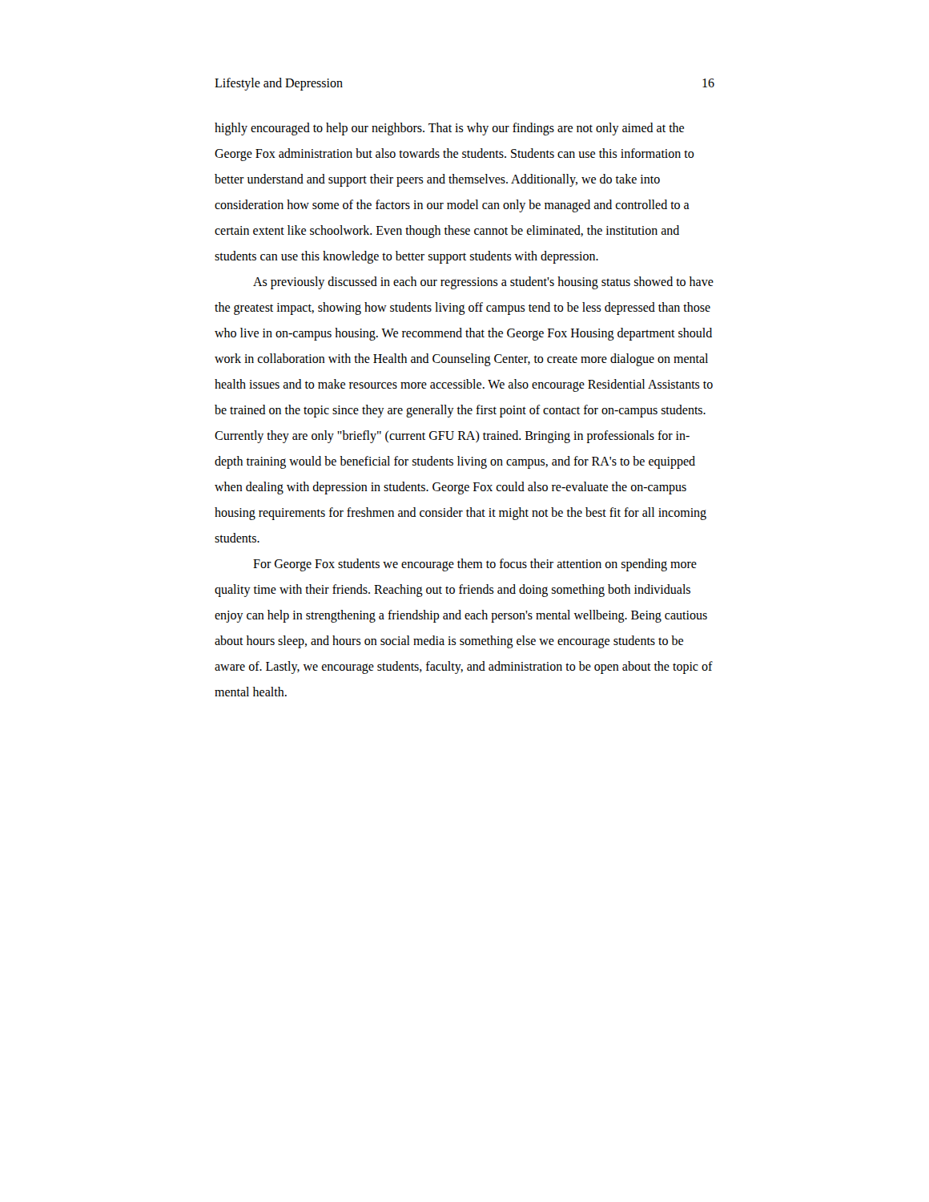Lifestyle and Depression 16
highly encouraged to help our neighbors. That is why our findings are not only aimed at the George Fox administration but also towards the students. Students can use this information to better understand and support their peers and themselves. Additionally, we do take into consideration how some of the factors in our model can only be managed and controlled to a certain extent like schoolwork. Even though these cannot be eliminated, the institution and students can use this knowledge to better support students with depression.
As previously discussed in each our regressions a student's housing status showed to have the greatest impact, showing how students living off campus tend to be less depressed than those who live in on-campus housing. We recommend that the George Fox Housing department should work in collaboration with the Health and Counseling Center, to create more dialogue on mental health issues and to make resources more accessible. We also encourage Residential Assistants to be trained on the topic since they are generally the first point of contact for on-campus students. Currently they are only "briefly" (current GFU RA) trained. Bringing in professionals for in-depth training would be beneficial for students living on campus, and for RA's to be equipped when dealing with depression in students. George Fox could also re-evaluate the on-campus housing requirements for freshmen and consider that it might not be the best fit for all incoming students.
For George Fox students we encourage them to focus their attention on spending more quality time with their friends. Reaching out to friends and doing something both individuals enjoy can help in strengthening a friendship and each person's mental wellbeing. Being cautious about hours sleep, and hours on social media is something else we encourage students to be aware of. Lastly, we encourage students, faculty, and administration to be open about the topic of mental health.